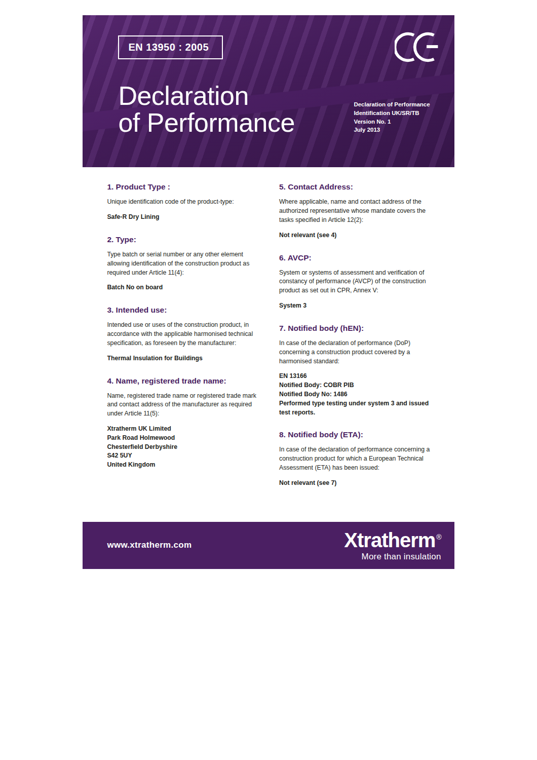EN 13950 : 2005
Declaration
of Performance
Declaration of Performance
Identification UK/SR/TB
Version No. 1
July 2013
1. Product Type :
Unique identification code of the product-type:
Safe-R Dry Lining
2. Type:
Type batch or serial number or any other element allowing identification of the construction product as required under Article 11(4):
Batch No on board
3. Intended use:
Intended use or uses of the construction product, in accordance with the applicable harmonised technical specification, as foreseen by the manufacturer:
Thermal Insulation for Buildings
4. Name, registered trade name:
Name, registered trade name or registered trade mark and contact address of the manufacturer as required under Article 11(5):
Xtratherm UK Limited
Park Road Holmewood
Chesterfield Derbyshire
S42 5UY
United Kingdom
5. Contact Address:
Where applicable, name and contact address of the authorized representative whose mandate covers the tasks specified in Article 12(2):
Not relevant (see 4)
6. AVCP:
System or systems of assessment and verification of constancy of performance (AVCP) of the construction product as set out in CPR, Annex V:
System 3
7. Notified body (hEN):
In case of the declaration of performance (DoP) concerning a construction product covered by a harmonised standard:
EN 13166
Notified Body: COBR PIB
Notified Body No: 1486
Performed type testing under system 3 and issued test reports.
8. Notified body (ETA):
In case of the declaration of performance concerning a construction product for which a European Technical Assessment (ETA) has been issued:
Not relevant (see 7)
www.xtratherm.com
Xtratherm® More than insulation